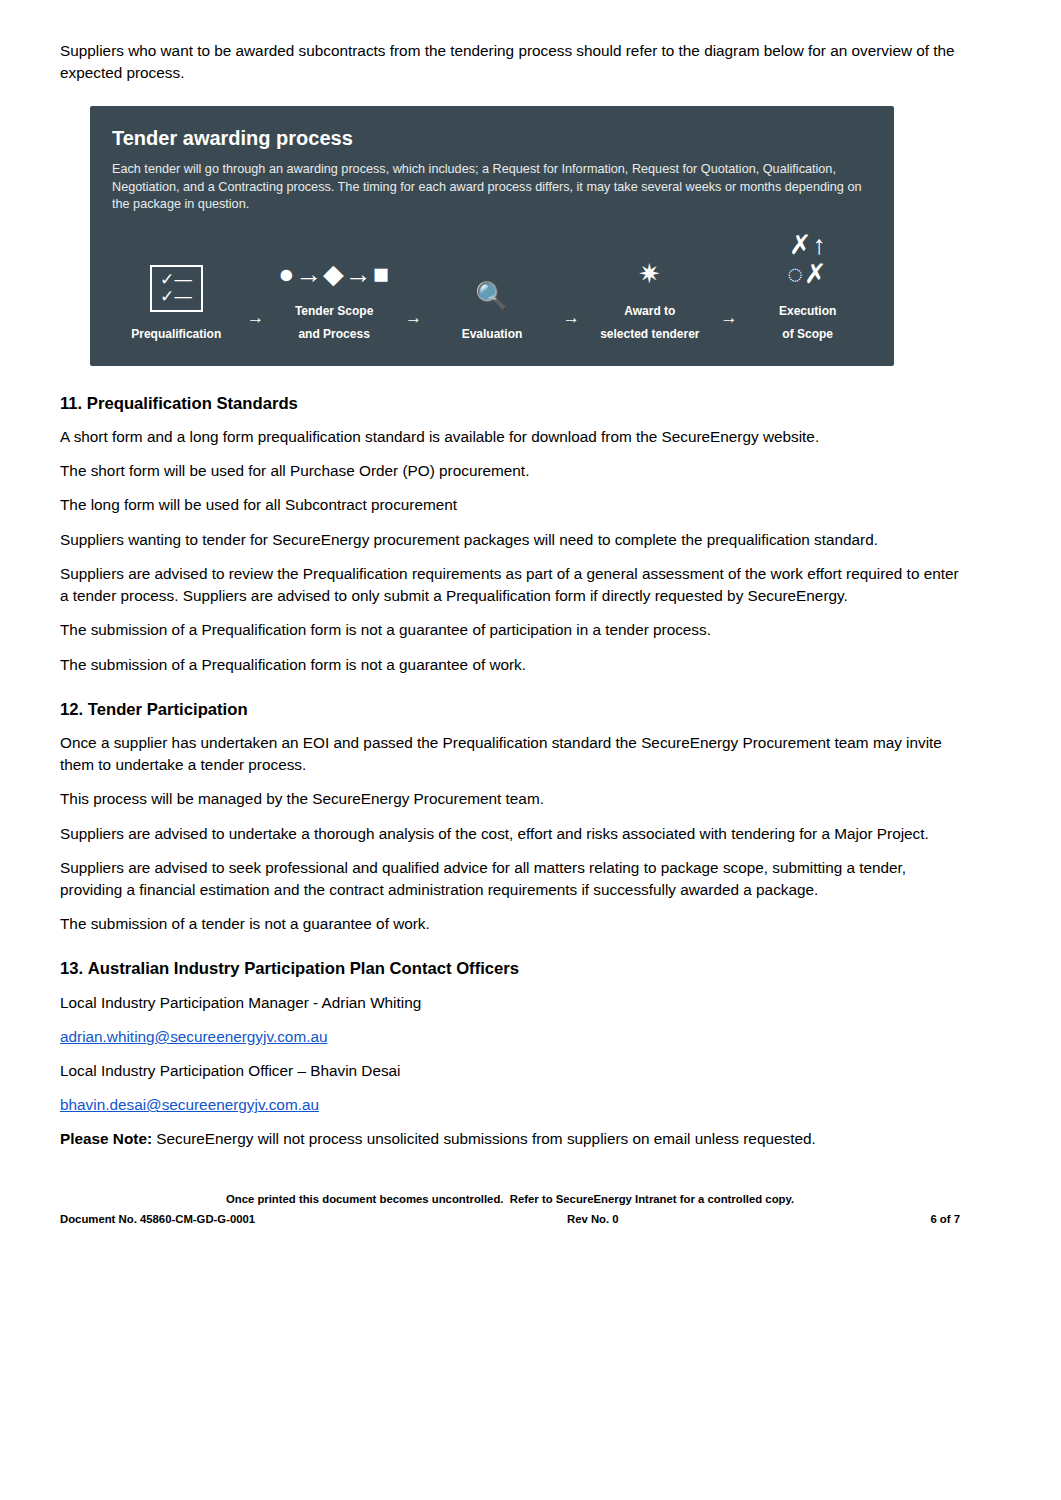Suppliers who want to be awarded subcontracts from the tendering process should refer to the diagram below for an overview of the expected process.
Tender awarding process
Each tender will go through an awarding process, which includes; a Request for Information, Request for Quotation, Qualification, Negotiation, and a Contracting process. The timing for each award process differs, it may take several weeks or months depending on the package in question.
✓—
✓— Prequalification
→
●→◆→■ Tender Scope
and Process
→
🔍 Evaluation
→
✷ Award to
selected tenderer
→
✗↑
◌✗ Execution
of Scope
11. Prequalification Standards
A short form and a long form prequalification standard is available for download from the SecureEnergy website.
The short form will be used for all Purchase Order (PO) procurement.
The long form will be used for all Subcontract procurement
Suppliers wanting to tender for SecureEnergy procurement packages will need to complete the prequalification standard.
Suppliers are advised to review the Prequalification requirements as part of a general assessment of the work effort required to enter a tender process. Suppliers are advised to only submit a Prequalification form if directly requested by SecureEnergy.
The submission of a Prequalification form is not a guarantee of participation in a tender process.
The submission of a Prequalification form is not a guarantee of work.
12. Tender Participation
Once a supplier has undertaken an EOI and passed the Prequalification standard the SecureEnergy Procurement team may invite them to undertake a tender process.
This process will be managed by the SecureEnergy Procurement team.
Suppliers are advised to undertake a thorough analysis of the cost, effort and risks associated with tendering for a Major Project.
Suppliers are advised to seek professional and qualified advice for all matters relating to package scope, submitting a tender, providing a financial estimation and the contract administration requirements if successfully awarded a package.
The submission of a tender is not a guarantee of work.
13. Australian Industry Participation Plan Contact Officers
Local Industry Participation Manager - Adrian Whiting
adrian.whiting@secureenergyjv.com.au
Local Industry Participation Officer – Bhavin Desai
bhavin.desai@secureenergyjv.com.au
Please Note: SecureEnergy will not process unsolicited submissions from suppliers on email unless requested.
Once printed this document becomes uncontrolled. Refer to SecureEnergy Intranet for a controlled copy.
Document No. 45860-CM-GD-G-0001 Rev No. 0 6 of 7